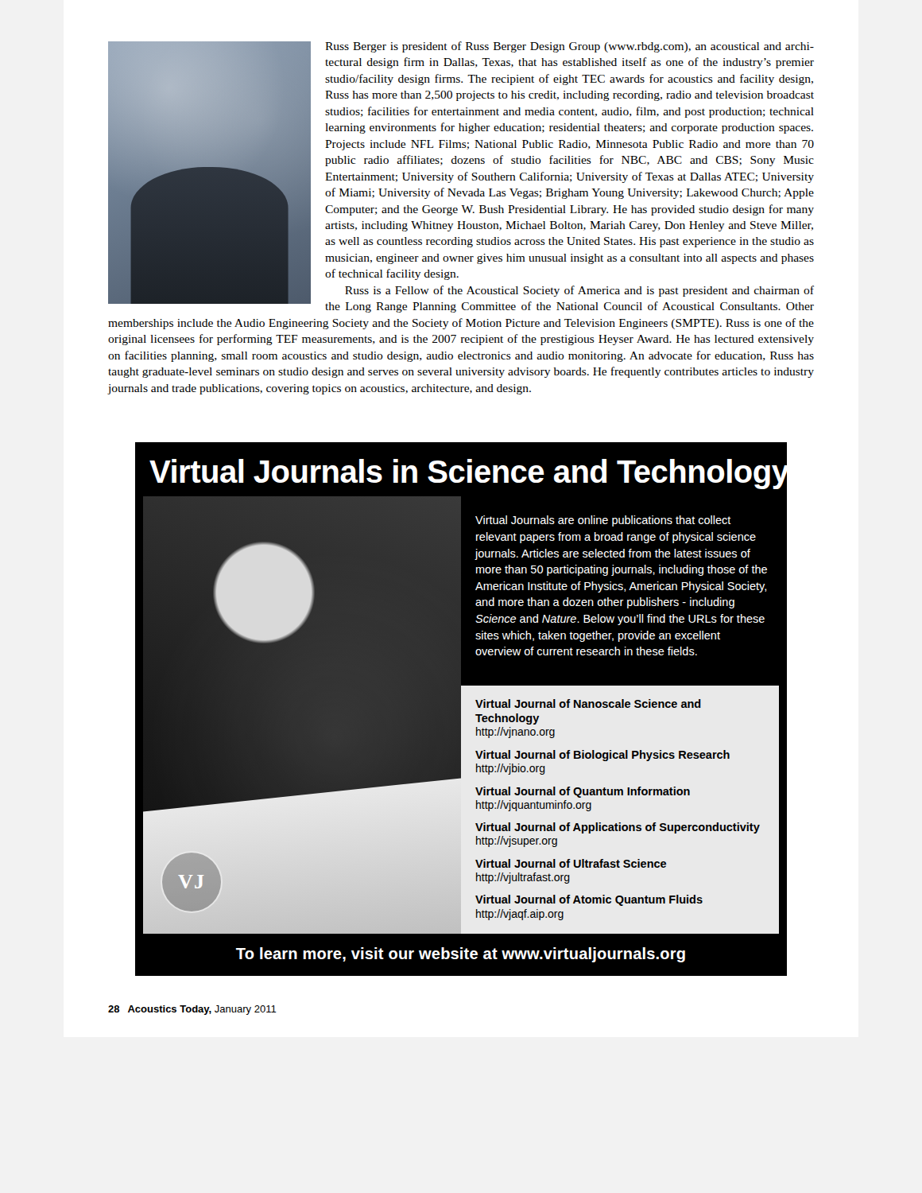Russ Berger is president of Russ Berger Design Group (www.rbdg.com), an acoustical and architectural design firm in Dallas, Texas, that has established itself as one of the industry’s premier studio/facility design firms. The recipient of eight TEC awards for acoustics and facility design, Russ has more than 2,500 projects to his credit, including recording, radio and television broadcast studios; facilities for entertainment and media content, audio, film, and post production; technical learning environments for higher education; residential theaters; and corporate production spaces. Projects include NFL Films; National Public Radio, Minnesota Public Radio and more than 70 public radio affiliates; dozens of studio facilities for NBC, ABC and CBS; Sony Music Entertainment; University of Southern California; University of Texas at Dallas ATEC; University of Miami; University of Nevada Las Vegas; Brigham Young University; Lakewood Church; Apple Computer; and the George W. Bush Presidential Library. He has provided studio design for many artists, including Whitney Houston, Michael Bolton, Mariah Carey, Don Henley and Steve Miller, as well as countless recording studios across the United States. His past experience in the studio as musician, engineer and owner gives him unusual insight as a consultant into all aspects and phases of technical facility design.
Russ is a Fellow of the Acoustical Society of America and is past president and chairman of the Long Range Planning Committee of the National Council of Acoustical Consultants. Other memberships include the Audio Engineering Society and the Society of Motion Picture and Television Engineers (SMPTE). Russ is one of the original licensees for performing TEF measurements, and is the 2007 recipient of the prestigious Heyser Award. He has lectured extensively on facilities planning, small room acoustics and studio design, audio electronics and audio monitoring. An advocate for education, Russ has taught graduate-level seminars on studio design and serves on several university advisory boards. He frequently contributes articles to industry journals and trade publications, covering topics on acoustics, architecture, and design.
Virtual Journals in Science and Technology
VJ
Virtual Journals are online publications that collect relevant papers from a broad range of physical science journals. Articles are selected from the latest issues of more than 50 participating journals, including those of the American Institute of Physics, American Physical Society, and more than a dozen other publishers - including Science and Nature. Below you’ll find the URLs for these sites which, taken together, provide an excellent overview of current research in these fields.
Virtual Journal of Nanoscale Science and Technology
http://vjnano.org
Virtual Journal of Biological Physics Research
http://vjbio.org
Virtual Journal of Quantum Information
http://vjquantuminfo.org
Virtual Journal of Applications of Superconductivity
http://vjsuper.org
Virtual Journal of Ultrafast Science
http://vjultrafast.org
Virtual Journal of Atomic Quantum Fluids
http://vjaqf.aip.org
To learn more, visit our website at www.virtualjournals.org
28 Acoustics Today, January 2011